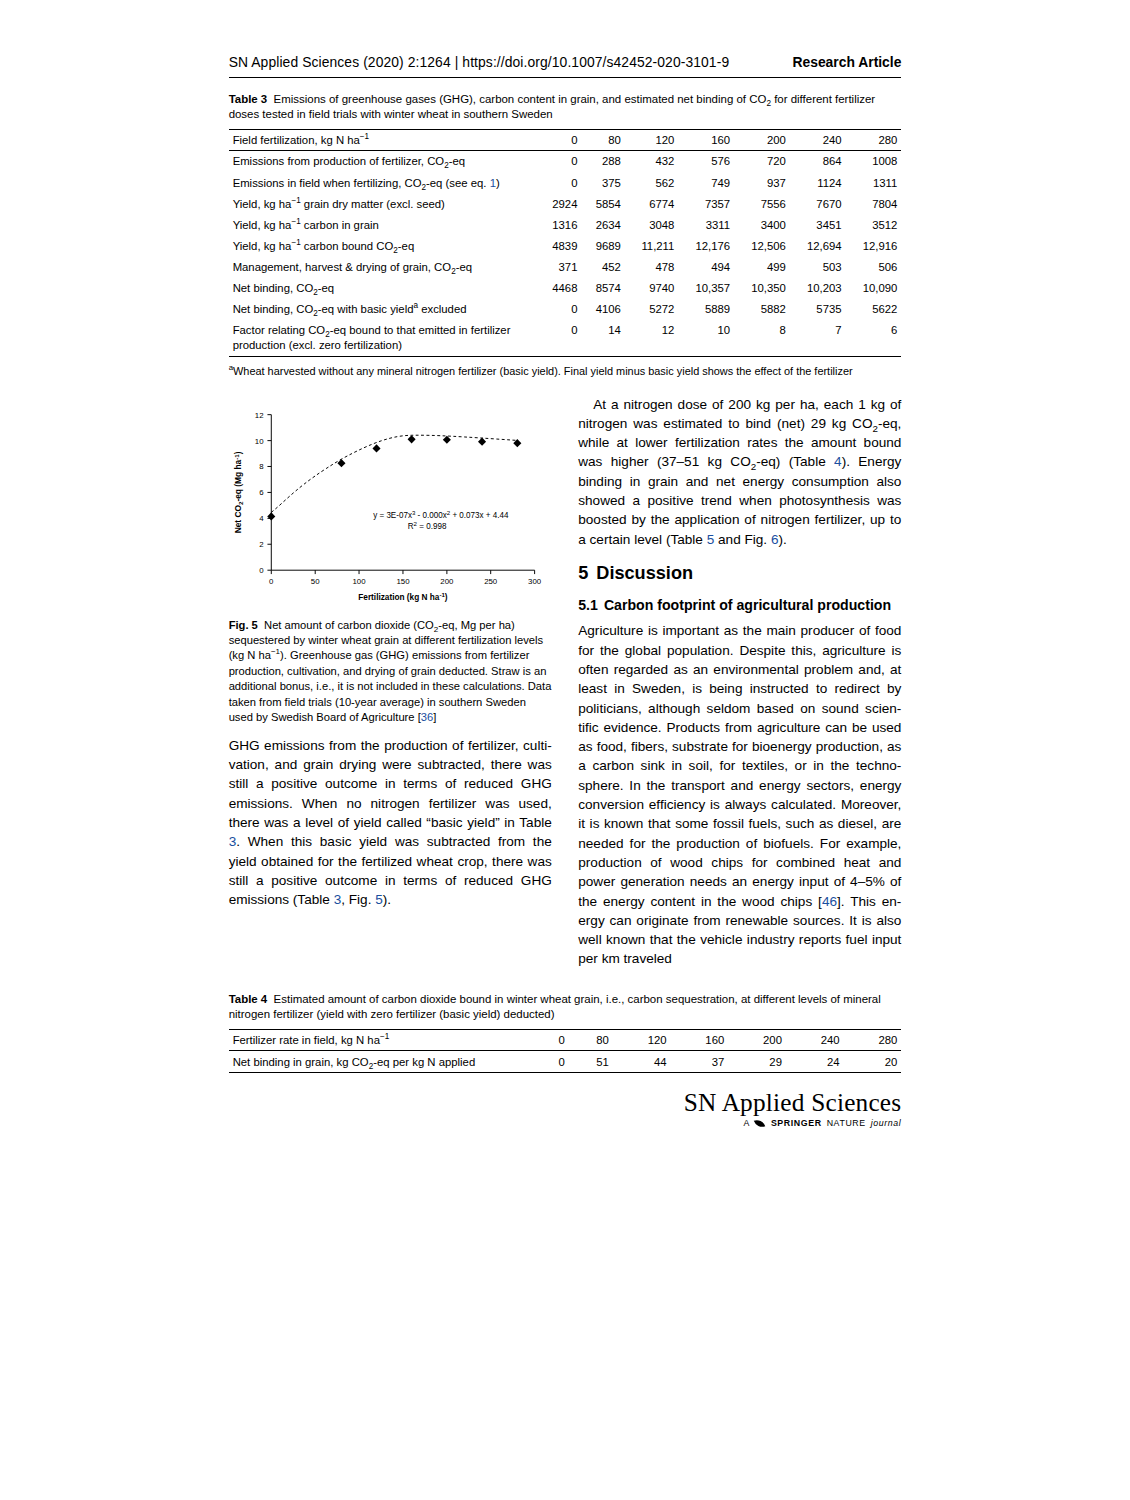SN Applied Sciences (2020) 2:1264 | https://doi.org/10.1007/s42452-020-3101-9
Research Article
Table 3 Emissions of greenhouse gases (GHG), carbon content in grain, and estimated net binding of CO2 for different fertilizer doses tested in field trials with winter wheat in southern Sweden
| Field fertilization, kg N ha −1 | 0 | 80 | 120 | 160 | 200 | 240 | 280 |
| --- | --- | --- | --- | --- | --- | --- | --- |
| Emissions from production of fertilizer, CO 2 -eq | 0 | 288 | 432 | 576 | 720 | 864 | 1008 |
| Emissions in field when fertilizing, CO 2 -eq (see eq. 1 ) | 0 | 375 | 562 | 749 | 937 | 1124 | 1311 |
| Yield, kg ha −1 grain dry matter (excl. seed) | 2924 | 5854 | 6774 | 7357 | 7556 | 7670 | 7804 |
| Yield, kg ha −1 carbon in grain | 1316 | 2634 | 3048 | 3311 | 3400 | 3451 | 3512 |
| Yield, kg ha −1 carbon bound CO 2 -eq | 4839 | 9689 | 11,211 | 12,176 | 12,506 | 12,694 | 12,916 |
| Management, harvest & drying of grain, CO 2 -eq | 371 | 452 | 478 | 494 | 499 | 503 | 506 |
| Net binding, CO 2 -eq | 4468 | 8574 | 9740 | 10,357 | 10,350 | 10,203 | 10,090 |
| Net binding, CO 2 -eq with basic yield a excluded | 0 | 4106 | 5272 | 5889 | 5882 | 5735 | 5622 |
| Factor relating CO 2 -eq bound to that emitted in fertilizer production (excl. zero fertilization) | 0 | 14 | 12 | 10 | 8 | 7 | 6 |
aWheat harvested without any mineral nitrogen fertilizer (basic yield). Final yield minus basic yield shows the effect of the fertilizer
0 2 4 6 8 10 12 0 50 100 150 200 250 300 Fertilization (kg N ha-1) Net CO2-eq (Mg ha-1) y = 3E-07x3 - 0.000x2 + 0.073x + 4.44 R2 = 0.998
Fig. 5 Net amount of carbon dioxide (CO2-eq, Mg per ha) sequestered by winter wheat grain at different fertilization levels (kg N ha−1). Greenhouse gas (GHG) emissions from fertilizer production, cultivation, and drying of grain deducted. Straw is an additional bonus, i.e., it is not included in these calculations. Data taken from field trials (10-year average) in southern Sweden used by Swedish Board of Agriculture [36]
GHG emissions from the production of fertilizer, cultivation, and grain drying were subtracted, there was still a positive outcome in terms of reduced GHG emissions. When no nitrogen fertilizer was used, there was a level of yield called “basic yield” in Table 3. When this basic yield was subtracted from the yield obtained for the fertilized wheat crop, there was still a positive outcome in terms of reduced GHG emissions (Table 3, Fig. 5).
At a nitrogen dose of 200 kg per ha, each 1 kg of nitrogen was estimated to bind (net) 29 kg CO2-eq, while at lower fertilization rates the amount bound was higher (37–51 kg CO2-eq) (Table 4). Energy binding in grain and net energy consumption also showed a positive trend when photosynthesis was boosted by the application of nitrogen fertilizer, up to a certain level (Table 5 and Fig. 6).
5 Discussion
5.1 Carbon footprint of agricultural production
Agriculture is important as the main producer of food for the global population. Despite this, agriculture is often regarded as an environmental problem and, at least in Sweden, is being instructed to redirect by politicians, although seldom based on sound scientific evidence. Products from agriculture can be used as food, fibers, substrate for bioenergy production, as a carbon sink in soil, for textiles, or in the technosphere. In the transport and energy sectors, energy conversion efficiency is always calculated. Moreover, it is known that some fossil fuels, such as diesel, are needed for the production of biofuels. For example, production of wood chips for combined heat and power generation needs an energy input of 4–5% of the energy content in the wood chips [46]. This energy can originate from renewable sources. It is also well known that the vehicle industry reports fuel input per km traveled
Table 4 Estimated amount of carbon dioxide bound in winter wheat grain, i.e., carbon sequestration, at different levels of mineral nitrogen fertilizer (yield with zero fertilizer (basic yield) deducted)
| Fertilizer rate in field, kg N ha −1 | 0 | 80 | 120 | 160 | 200 | 240 | 280 |
| --- | --- | --- | --- | --- | --- | --- | --- |
| Net binding in grain, kg CO 2 -eq per kg N applied | 0 | 51 | 44 | 37 | 29 | 24 | 20 |
SN Applied Sciences
A SPRINGER NATURE journal